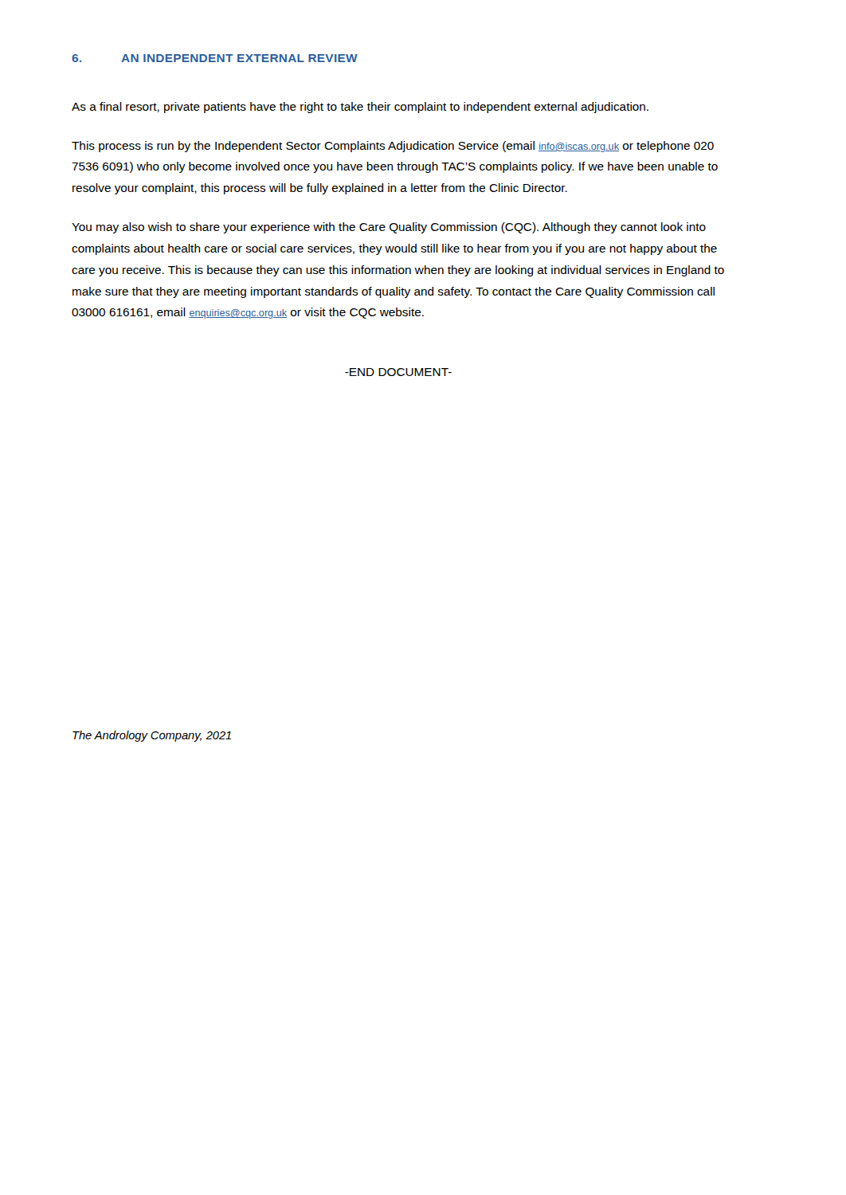6. AN INDEPENDENT EXTERNAL REVIEW
As a final resort, private patients have the right to take their complaint to independent external adjudication.
This process is run by the Independent Sector Complaints Adjudication Service (email info@iscas.org.uk or telephone 020 7536 6091) who only become involved once you have been through TAC’S complaints policy. If we have been unable to resolve your complaint, this process will be fully explained in a letter from the Clinic Director.
You may also wish to share your experience with the Care Quality Commission (CQC). Although they cannot look into complaints about health care or social care services, they would still like to hear from you if you are not happy about the care you receive. This is because they can use this information when they are looking at individual services in England to make sure that they are meeting important standards of quality and safety. To contact the Care Quality Commission call 03000 616161, email enquiries@cqc.org.uk or visit the CQC website.
-END DOCUMENT-
The Andrology Company, 2021